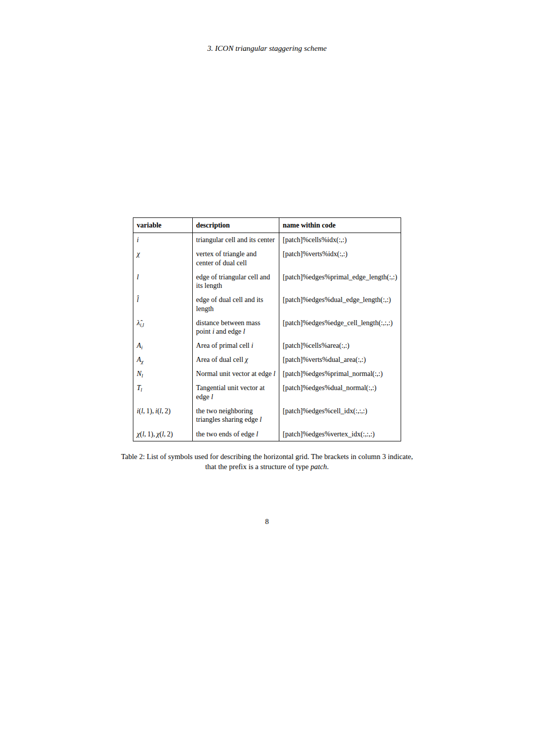3. ICON triangular staggering scheme
| variable | description | name within code |
| --- | --- | --- |
| i | triangular cell and its center | [patch]%cells%idx(:,:) |
| χ | vertex of triangle and center of dual cell | [patch]%verts%idx(:,:) |
| l | edge of triangular cell and its length | [patch]%edges%primal_edge_length(:,:) |
| l̂ | edge of dual cell and its length | [patch]%edges%dual_edge_length(:,:) |
| λ̂ i,l | distance between mass point i and edge l | [patch]%edges%edge_cell_length(:,:,:) |
| A i | Area of primal cell i | [patch]%cells%area(:,:) |
| A χ | Area of dual cell χ | [patch]%verts%dual_area(:,:) |
| N l | Normal unit vector at edge l | [patch]%edges%primal_normal(:,:) |
| T l | Tangential unit vector at edge l | [patch]%edges%dual_normal(:,:) |
| i ( l , 1), i ( l , 2) | the two neighboring triangles sharing edge l | [patch]%edges%cell_idx(:,:,:) |
| χ ( l , 1), χ ( l , 2) | the two ends of edge l | [patch]%edges%vertex_idx(:,:,:) |
Table 2: List of symbols used for describing the horizontal grid. The brackets in column 3 indicate, that the prefix is a structure of type patch.
8